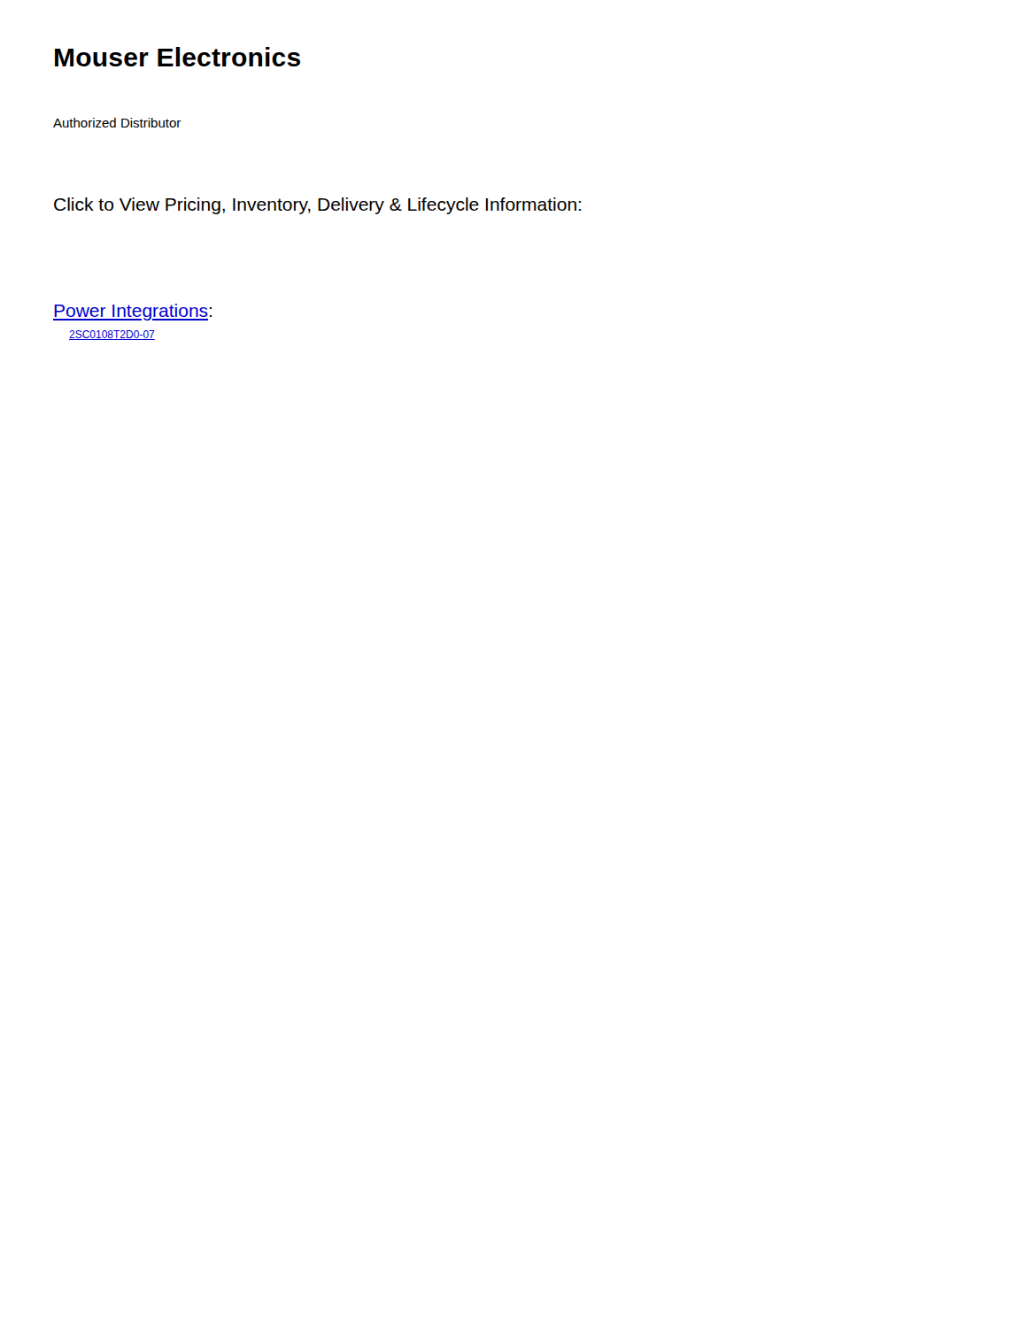Mouser Electronics
Authorized Distributor
Click to View Pricing, Inventory, Delivery & Lifecycle Information:
Power Integrations:
2SC0108T2D0-07